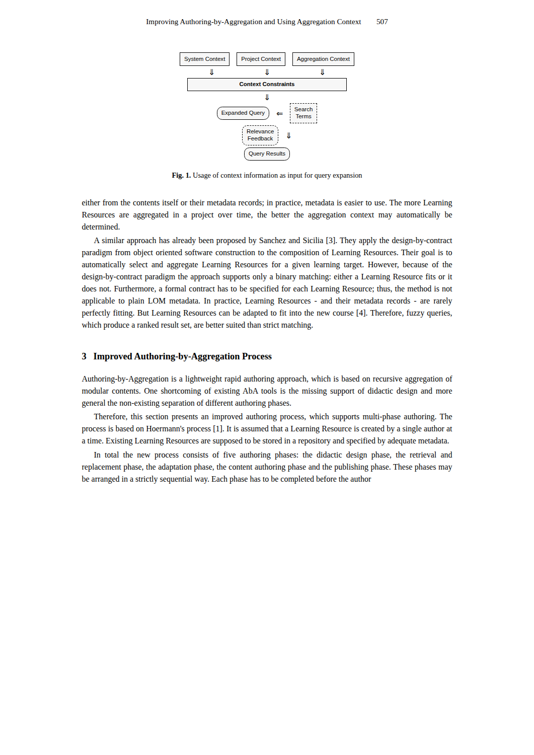Improving Authoring-by-Aggregation and Using Aggregation Context507
System Context
Project Context
Aggregation Context
⇓
⇓
⇓
Context Constraints
⇓
Expanded Query
⇐
Search
Terms
Relevance
Feedback
⇓
Query Results
Fig. 1. Usage of context information as input for query expansion
either from the contents itself or their metadata records; in practice, metadata is easier to use. The more Learning Resources are aggregated in a project over time, the better the aggregation context may automatically be determined.
A similar approach has already been proposed by Sanchez and Sicilia [3]. They apply the design-by-contract paradigm from object oriented software construction to the composition of Learning Resources. Their goal is to automatically select and aggregate Learning Resources for a given learning target. However, because of the design-by-contract paradigm the approach supports only a binary matching: either a Learning Resource fits or it does not. Furthermore, a formal contract has to be specified for each Learning Resource; thus, the method is not applicable to plain LOM metadata. In practice, Learning Resources - and their metadata records - are rarely perfectly fitting. But Learning Resources can be adapted to fit into the new course [4]. Therefore, fuzzy queries, which produce a ranked result set, are better suited than strict matching.
3 Improved Authoring-by-Aggregation Process
Authoring-by-Aggregation is a lightweight rapid authoring approach, which is based on recursive aggregation of modular contents. One shortcoming of existing AbA tools is the missing support of didactic design and more general the non-existing separation of different authoring phases.
Therefore, this section presents an improved authoring process, which supports multi-phase authoring. The process is based on Hoermann's process [1]. It is assumed that a Learning Resource is created by a single author at a time. Existing Learning Resources are supposed to be stored in a repository and specified by adequate metadata.
In total the new process consists of five authoring phases: the didactic design phase, the retrieval and replacement phase, the adaptation phase, the content authoring phase and the publishing phase. These phases may be arranged in a strictly sequential way. Each phase has to be completed before the author